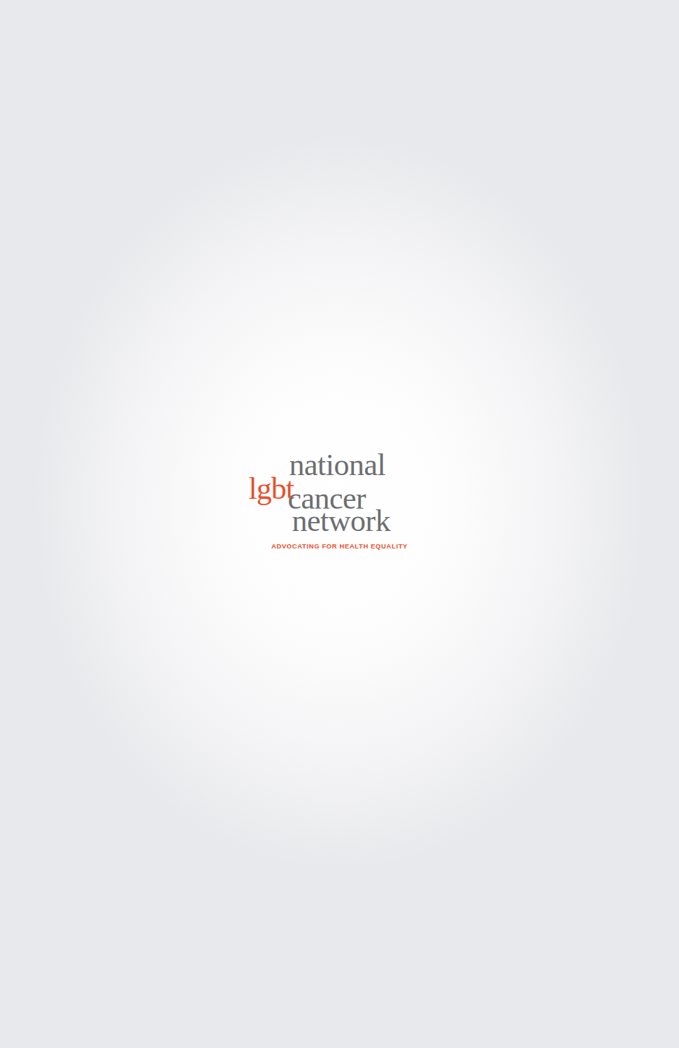national lgbt cancer network
ADVOCATING FOR HEALTH EQUALITY